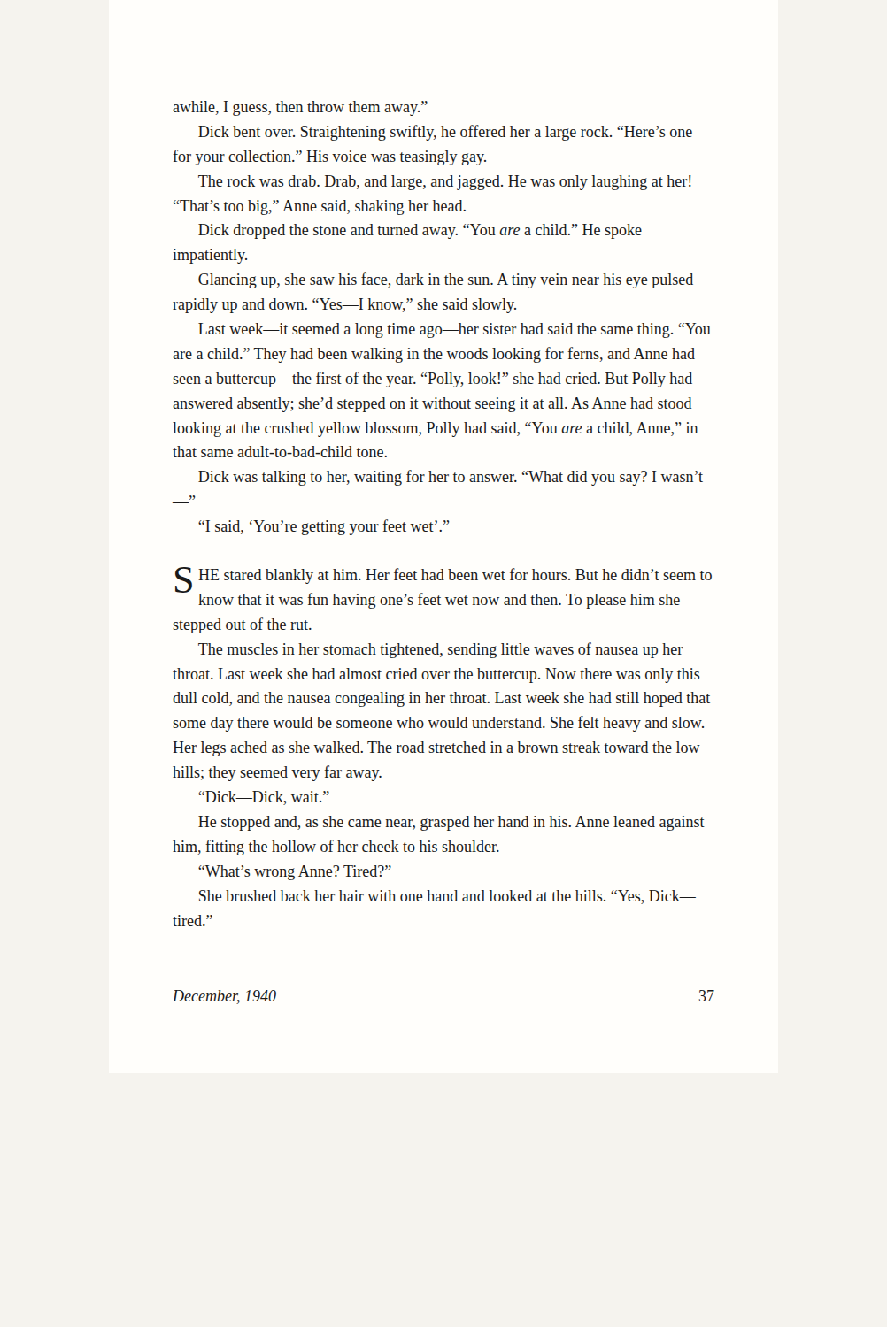awhile, I guess, then throw them away.”
Dick bent over. Straightening swiftly, he offered her a large rock. “Here’s one for your collection.” His voice was teasingly gay.
The rock was drab. Drab, and large, and jagged. He was only laughing at her! “That’s too big,” Anne said, shaking her head.
Dick dropped the stone and turned away. “You are a child.” He spoke impatiently.
Glancing up, she saw his face, dark in the sun. A tiny vein near his eye pulsed rapidly up and down. “Yes—I know,” she said slowly.
Last week—it seemed a long time ago—her sister had said the same thing. “You are a child.” They had been walking in the woods looking for ferns, and Anne had seen a buttercup—the first of the year. “Polly, look!” she had cried. But Polly had answered absently; she’d stepped on it without seeing it at all. As Anne had stood looking at the crushed yellow blossom, Polly had said, “You are a child, Anne,” in that same adult-to-bad-child tone.
Dick was talking to her, waiting for her to answer. “What did you say? I wasn’t—”
“I said, ‘You’re getting your feet wet’.”
SHE stared blankly at him. Her feet had been wet for hours. But he didn’t seem to know that it was fun having one’s feet wet now and then. To please him she stepped out of the rut.
The muscles in her stomach tightened, sending little waves of nausea up her throat. Last week she had almost cried over the buttercup. Now there was only this dull cold, and the nausea congealing in her throat. Last week she had still hoped that some day there would be someone who would understand. She felt heavy and slow. Her legs ached as she walked. The road stretched in a brown streak toward the low hills; they seemed very far away.
“Dick—Dick, wait.”
He stopped and, as she came near, grasped her hand in his. Anne leaned against him, fitting the hollow of her cheek to his shoulder.
“What’s wrong Anne? Tired?”
She brushed back her hair with one hand and looked at the hills. “Yes, Dick—tired.”
December, 1940 37